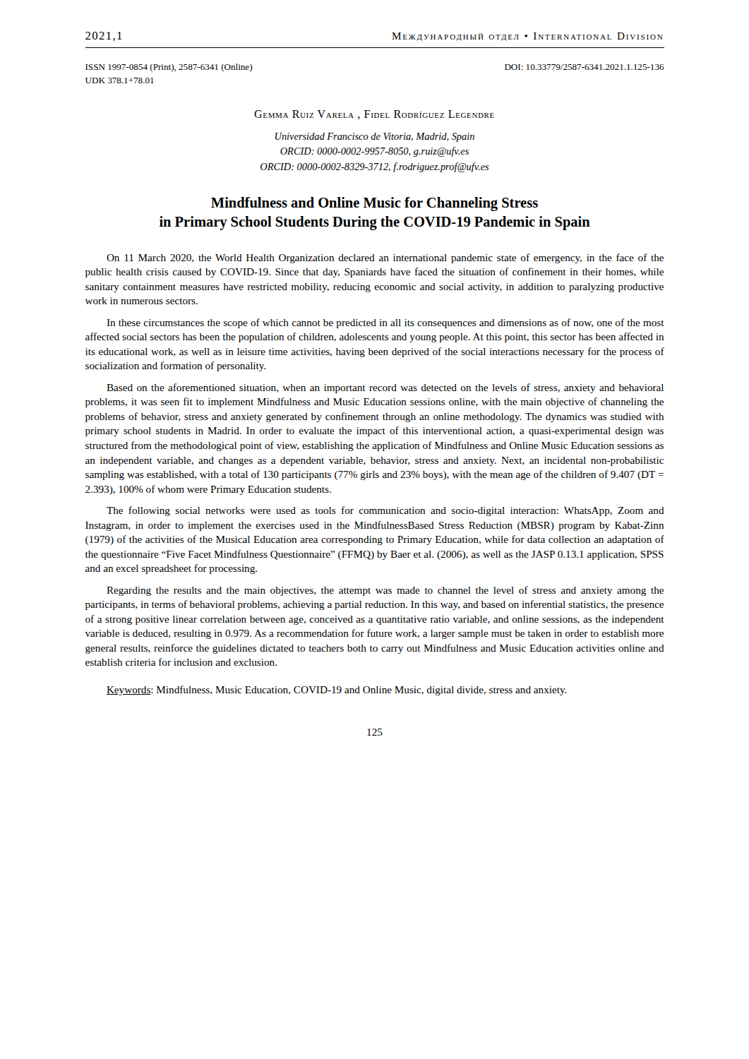2021,1
Международный отдел • International Division
ISSN 1997-0854 (Print), 2587-6341 (Online)
DOI: 10.33779/2587-6341.2021.1.125-136
UDK 378.1+78.01
Gemma Ruiz Varela , Fidel Rodríguez Legendre
Universidad Francisco de Vitoria, Madrid, Spain
ORCID: 0000-0002-9957-8050, g.ruiz@ufv.es
ORCID: 0000-0002-8329-3712, f.rodriguez.prof@ufv.es
Mindfulness and Online Music for Channeling Stress
in Primary School Students During the COVID-19 Pandemic in Spain
On 11 March 2020, the World Health Organization declared an international pandemic state of emergency, in the face of the public health crisis caused by COVID-19. Since that day, Spaniards have faced the situation of confinement in their homes, while sanitary containment measures have restricted mobility, reducing economic and social activity, in addition to paralyzing productive work in numerous sectors.
In these circumstances the scope of which cannot be predicted in all its consequences and dimensions as of now, one of the most affected social sectors has been the population of children, adolescents and young people. At this point, this sector has been affected in its educational work, as well as in leisure time activities, having been deprived of the social interactions necessary for the process of socialization and formation of personality.
Based on the aforementioned situation, when an important record was detected on the levels of stress, anxiety and behavioral problems, it was seen fit to implement Mindfulness and Music Education sessions online, with the main objective of channeling the problems of behavior, stress and anxiety generated by confinement through an online methodology. The dynamics was studied with primary school students in Madrid. In order to evaluate the impact of this interventional action, a quasi-experimental design was structured from the methodological point of view, establishing the application of Mindfulness and Online Music Education sessions as an independent variable, and changes as a dependent variable, behavior, stress and anxiety. Next, an incidental non-probabilistic sampling was established, with a total of 130 participants (77% girls and 23% boys), with the mean age of the children of 9.407 (DT = 2.393), 100% of whom were Primary Education students.
The following social networks were used as tools for communication and socio-digital interaction: WhatsApp, Zoom and Instagram, in order to implement the exercises used in the MindfulnessBased Stress Reduction (MBSR) program by Kabat-Zinn (1979) of the activities of the Musical Education area corresponding to Primary Education, while for data collection an adaptation of the questionnaire “Five Facet Mindfulness Questionnaire” (FFMQ) by Baer et al. (2006), as well as the JASP 0.13.1 application, SPSS and an excel spreadsheet for processing.
Regarding the results and the main objectives, the attempt was made to channel the level of stress and anxiety among the participants, in terms of behavioral problems, achieving a partial reduction. In this way, and based on inferential statistics, the presence of a strong positive linear correlation between age, conceived as a quantitative ratio variable, and online sessions, as the independent variable is deduced, resulting in 0.979. As a recommendation for future work, a larger sample must be taken in order to establish more general results, reinforce the guidelines dictated to teachers both to carry out Mindfulness and Music Education activities online and establish criteria for inclusion and exclusion.
Keywords: Mindfulness, Music Education, COVID-19 and Online Music, digital divide, stress and anxiety.
125